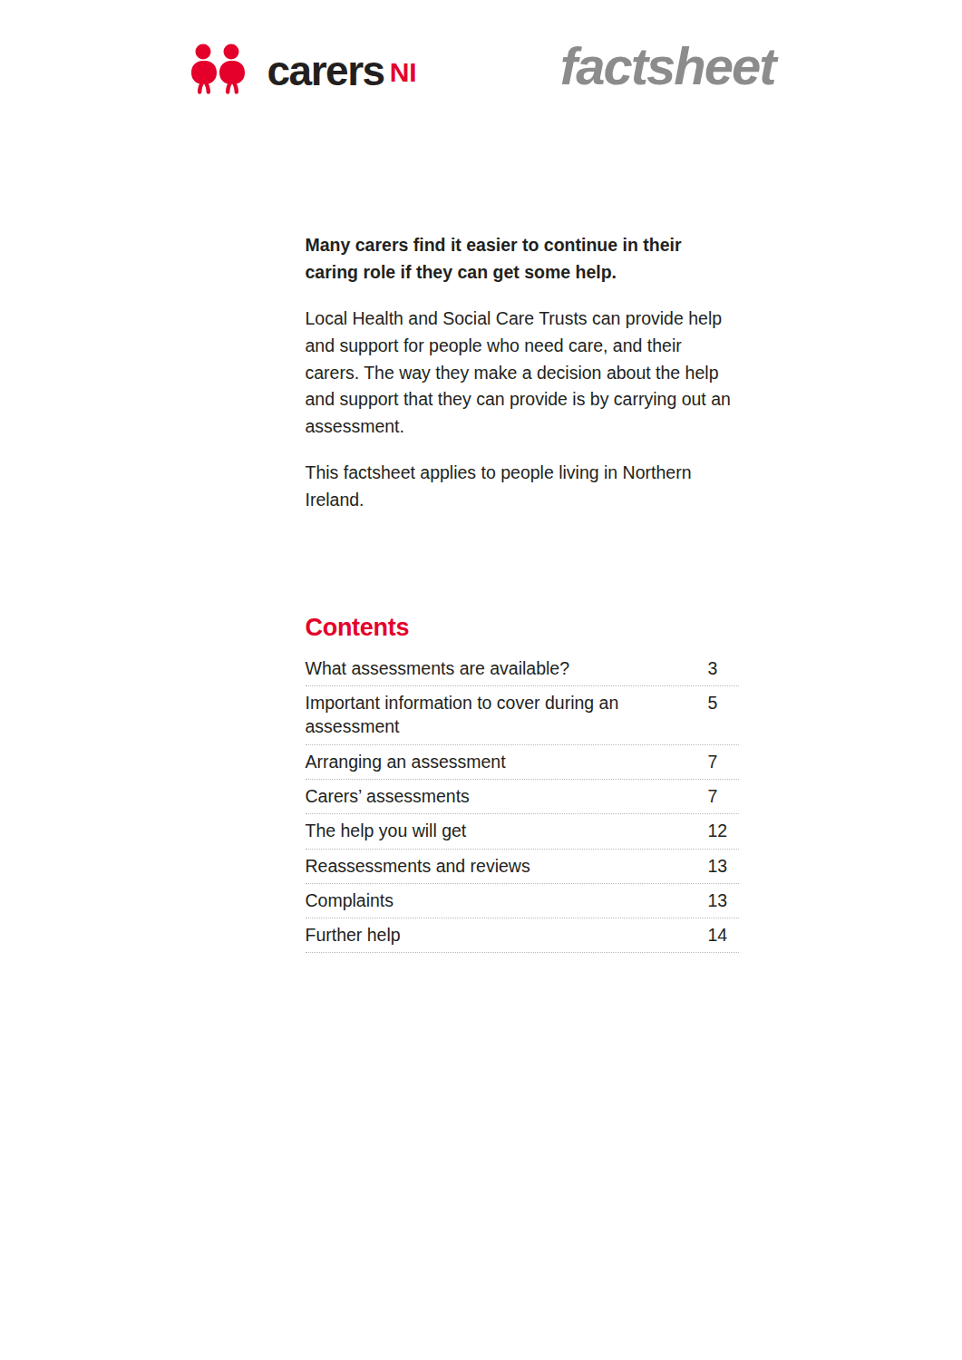carersNI
factsheet
Many carers find it easier to continue in their caring role if they can get some help.
Local Health and Social Care Trusts can provide help and support for people who need care, and their carers. The way they make a decision about the help and support that they can provide is by carrying out an assessment.
This factsheet applies to people living in Northern Ireland.
Contents
What assessments are available?3
Important information to cover during an assessment 5
Arranging an assessment 7
Carers’ assessments 7
The help you will get 12
Reassessments and reviews 13
Complaints 13
Further help 14